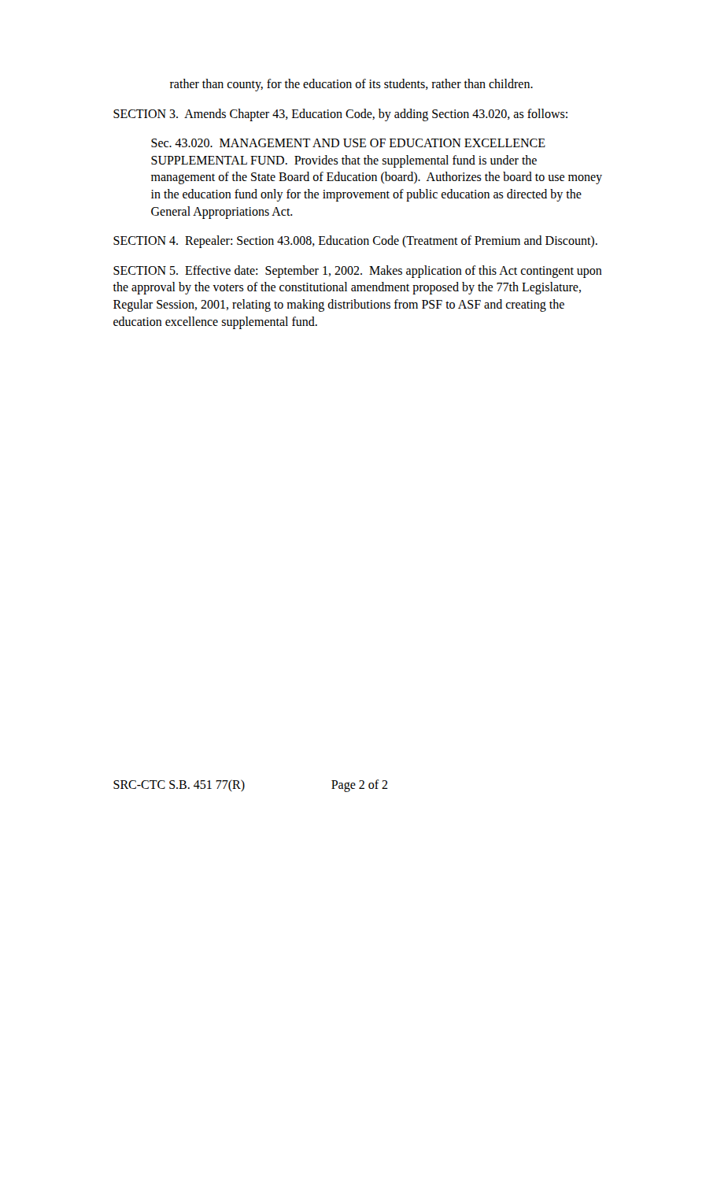rather than county, for the education of its students, rather than children.
SECTION 3. Amends Chapter 43, Education Code, by adding Section 43.020, as follows:
Sec. 43.020. MANAGEMENT AND USE OF EDUCATION EXCELLENCE SUPPLEMENTAL FUND. Provides that the supplemental fund is under the management of the State Board of Education (board). Authorizes the board to use money in the education fund only for the improvement of public education as directed by the General Appropriations Act.
SECTION 4. Repealer: Section 43.008, Education Code (Treatment of Premium and Discount).
SECTION 5. Effective date: September 1, 2002. Makes application of this Act contingent upon the approval by the voters of the constitutional amendment proposed by the 77th Legislature, Regular Session, 2001, relating to making distributions from PSF to ASF and creating the education excellence supplemental fund.
SRC-CTC S.B. 451 77(R) Page 2 of 2